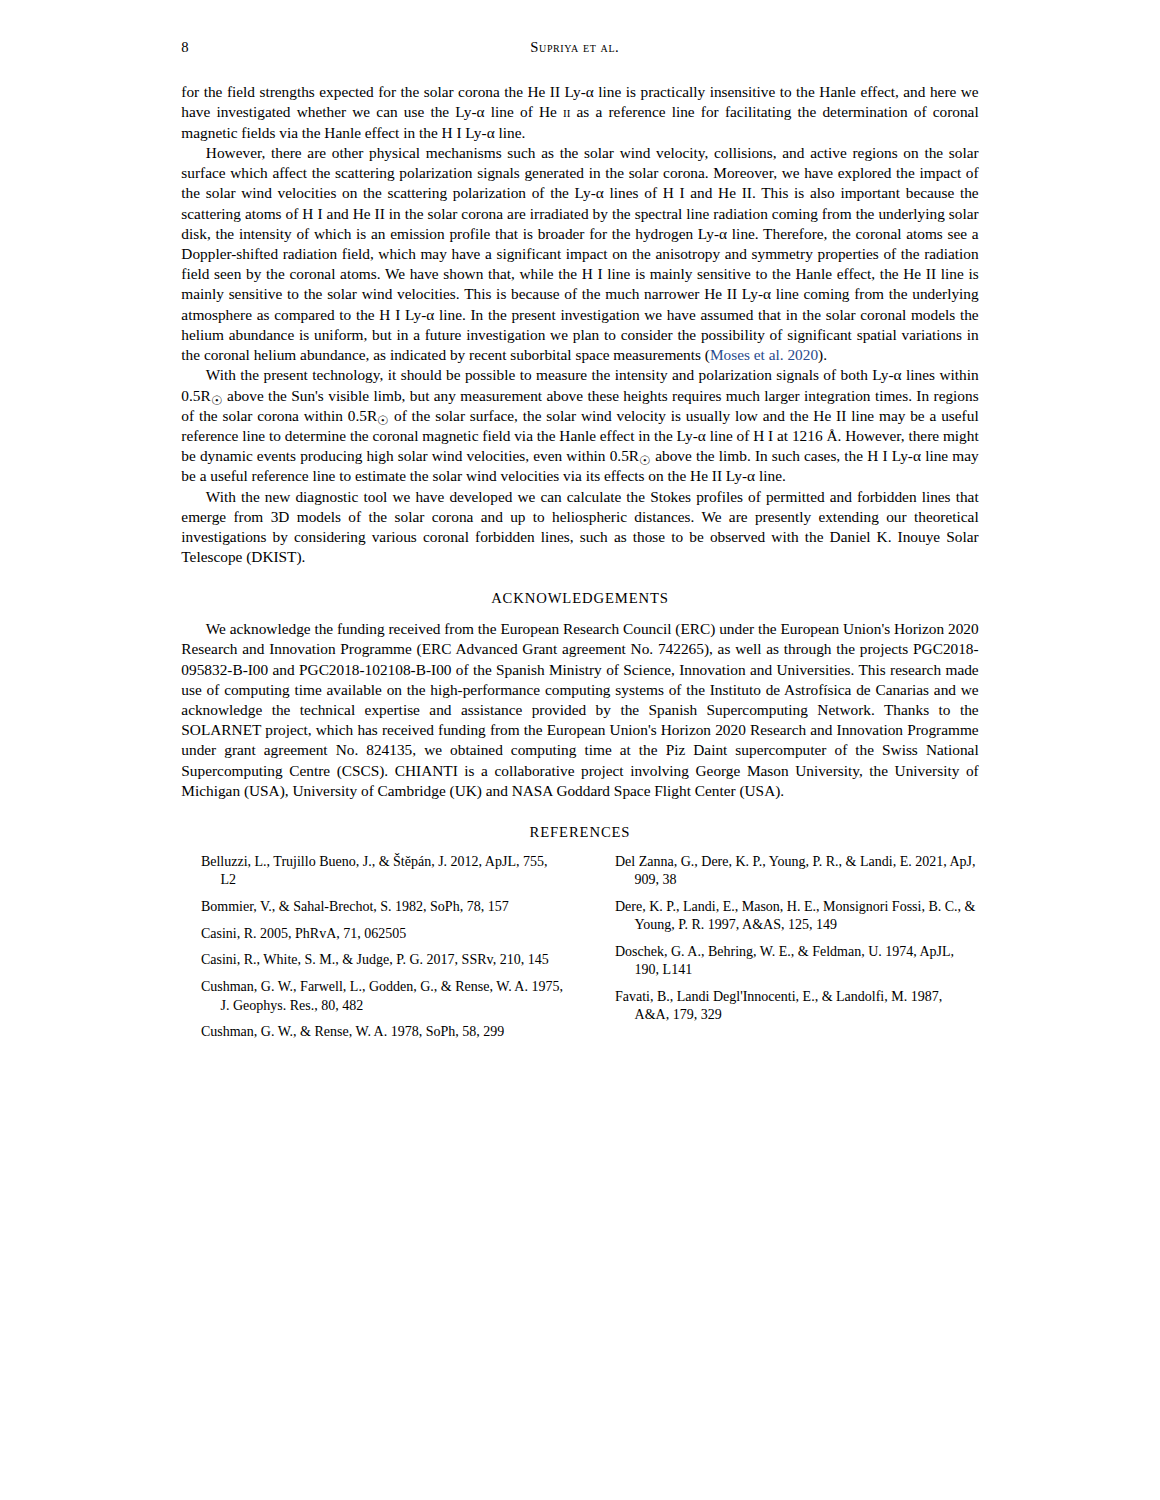8 Supriya et al.
for the field strengths expected for the solar corona the He II Ly-α line is practically insensitive to the Hanle effect, and here we have investigated whether we can use the Ly-α line of He ii as a reference line for facilitating the determination of coronal magnetic fields via the Hanle effect in the H I Ly-α line.
However, there are other physical mechanisms such as the solar wind velocity, collisions, and active regions on the solar surface which affect the scattering polarization signals generated in the solar corona. Moreover, we have explored the impact of the solar wind velocities on the scattering polarization of the Ly-α lines of H I and He II. This is also important because the scattering atoms of H I and He II in the solar corona are irradiated by the spectral line radiation coming from the underlying solar disk, the intensity of which is an emission profile that is broader for the hydrogen Ly-α line. Therefore, the coronal atoms see a Doppler-shifted radiation field, which may have a significant impact on the anisotropy and symmetry properties of the radiation field seen by the coronal atoms. We have shown that, while the H I line is mainly sensitive to the Hanle effect, the He II line is mainly sensitive to the solar wind velocities. This is because of the much narrower He II Ly-α line coming from the underlying atmosphere as compared to the H I Ly-α line. In the present investigation we have assumed that in the solar coronal models the helium abundance is uniform, but in a future investigation we plan to consider the possibility of significant spatial variations in the coronal helium abundance, as indicated by recent suborbital space measurements (Moses et al. 2020).
With the present technology, it should be possible to measure the intensity and polarization signals of both Ly-α lines within 0.5R☉ above the Sun's visible limb, but any measurement above these heights requires much larger integration times. In regions of the solar corona within 0.5R☉ of the solar surface, the solar wind velocity is usually low and the He II line may be a useful reference line to determine the coronal magnetic field via the Hanle effect in the Ly-α line of H I at 1216 Å. However, there might be dynamic events producing high solar wind velocities, even within 0.5R☉ above the limb. In such cases, the H I Ly-α line may be a useful reference line to estimate the solar wind velocities via its effects on the He II Ly-α line.
With the new diagnostic tool we have developed we can calculate the Stokes profiles of permitted and forbidden lines that emerge from 3D models of the solar corona and up to heliospheric distances. We are presently extending our theoretical investigations by considering various coronal forbidden lines, such as those to be observed with the Daniel K. Inouye Solar Telescope (DKIST).
ACKNOWLEDGEMENTS
We acknowledge the funding received from the European Research Council (ERC) under the European Union's Horizon 2020 Research and Innovation Programme (ERC Advanced Grant agreement No. 742265), as well as through the projects PGC2018-095832-B-I00 and PGC2018-102108-B-I00 of the Spanish Ministry of Science, Innovation and Universities. This research made use of computing time available on the high-performance computing systems of the Instituto de Astrofísica de Canarias and we acknowledge the technical expertise and assistance provided by the Spanish Supercomputing Network. Thanks to the SOLARNET project, which has received funding from the European Union's Horizon 2020 Research and Innovation Programme under grant agreement No. 824135, we obtained computing time at the Piz Daint supercomputer of the Swiss National Supercomputing Centre (CSCS). CHIANTI is a collaborative project involving George Mason University, the University of Michigan (USA), University of Cambridge (UK) and NASA Goddard Space Flight Center (USA).
REFERENCES
Belluzzi, L., Trujillo Bueno, J., & Štěpán, J. 2012, ApJL, 755, L2
Bommier, V., & Sahal-Brechot, S. 1982, SoPh, 78, 157
Casini, R. 2005, PhRvA, 71, 062505
Casini, R., White, S. M., & Judge, P. G. 2017, SSRv, 210, 145
Cushman, G. W., Farwell, L., Godden, G., & Rense, W. A. 1975, J. Geophys. Res., 80, 482
Cushman, G. W., & Rense, W. A. 1978, SoPh, 58, 299
Del Zanna, G., Dere, K. P., Young, P. R., & Landi, E. 2021, ApJ, 909, 38
Dere, K. P., Landi, E., Mason, H. E., Monsignori Fossi, B. C., & Young, P. R. 1997, A&AS, 125, 149
Doschek, G. A., Behring, W. E., & Feldman, U. 1974, ApJL, 190, L141
Favati, B., Landi Degl'Innocenti, E., & Landolfi, M. 1987, A&A, 179, 329